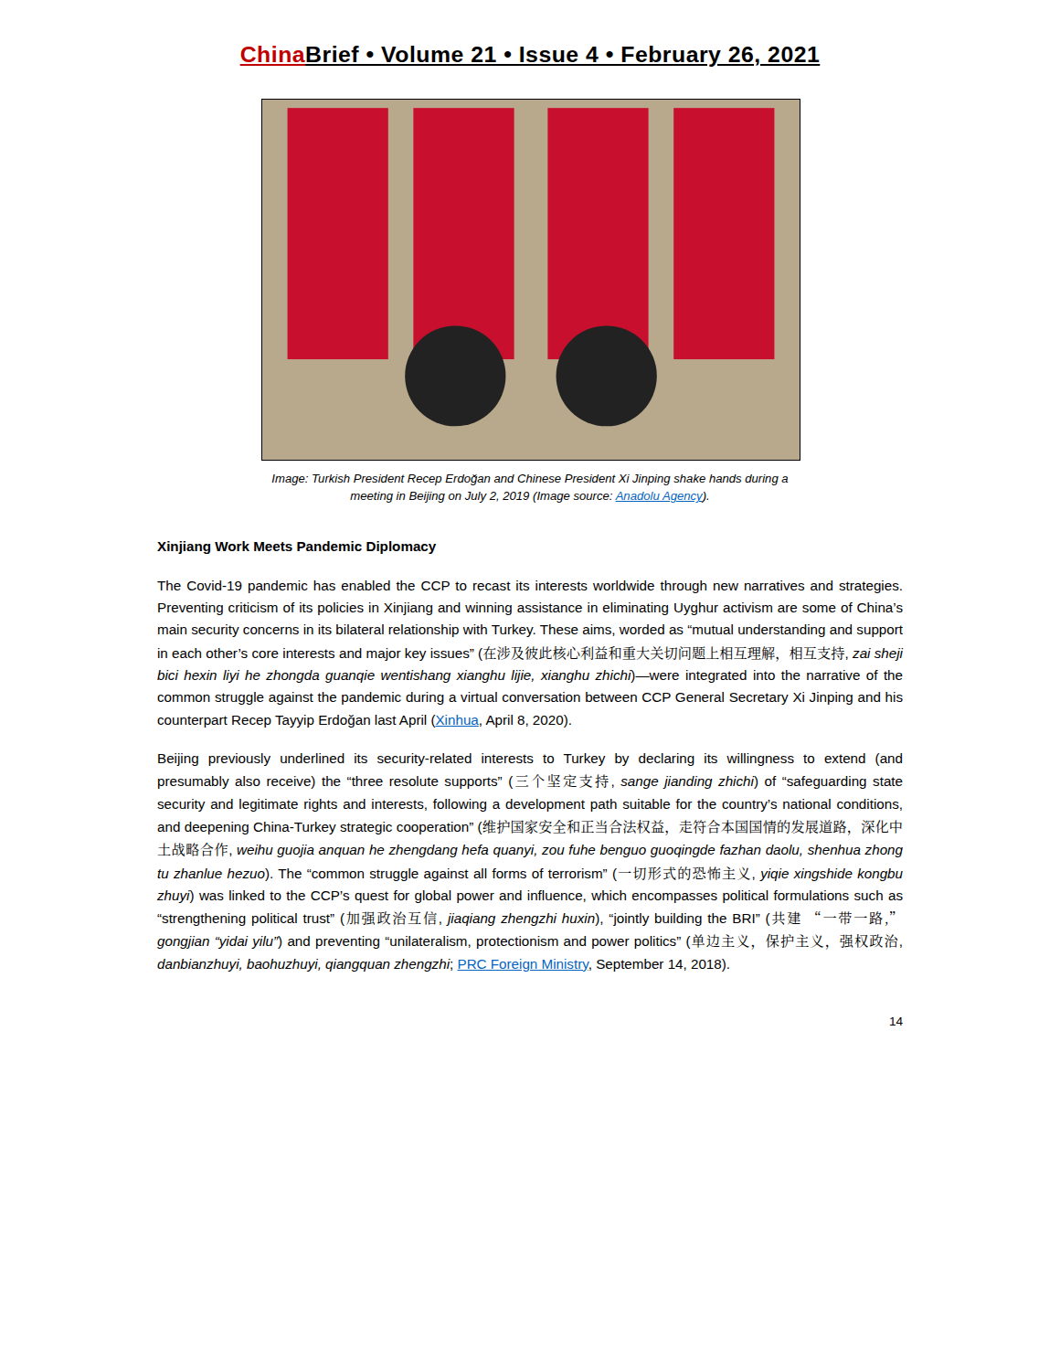China Brief • Volume 21 • Issue 4 • February 26, 2021
Image: Turkish President Recep Erdoğan and Chinese President Xi Jinping shake hands during a meeting in Beijing on July 2, 2019 (Image source: Anadolu Agency).
Xinjiang Work Meets Pandemic Diplomacy
The Covid-19 pandemic has enabled the CCP to recast its interests worldwide through new narratives and strategies. Preventing criticism of its policies in Xinjiang and winning assistance in eliminating Uyghur activism are some of China’s main security concerns in its bilateral relationship with Turkey. These aims, worded as “mutual understanding and support in each other’s core interests and major key issues” (在涉及彼此核心利益和重大关切问题上相互理解，相互支持, zai sheji bici hexin liyi he zhongda guanqie wentishang xianghu lijie, xianghu zhichi)—were integrated into the narrative of the common struggle against the pandemic during a virtual conversation between CCP General Secretary Xi Jinping and his counterpart Recep Tayyip Erdoğan last April (Xinhua, April 8, 2020).
Beijing previously underlined its security-related interests to Turkey by declaring its willingness to extend (and presumably also receive) the “three resolute supports” (三个坚定支持, sange jianding zhichi) of “safeguarding state security and legitimate rights and interests, following a development path suitable for the country’s national conditions, and deepening China-Turkey strategic cooperation” (维护国家安全和正当合法权益，走符合本国国情的发展道路，深化中土战略合作, weihu guojia anquan he zhengdang hefa quanyi, zou fuhe benguo guoqingde fazhan daolu, shenhua zhong tu zhanlue hezuo). The “common struggle against all forms of terrorism” (一切形式的恐怖主义, yiqie xingshide kongbu zhuyi) was linked to the CCP’s quest for global power and influence, which encompasses political formulations such as “strengthening political trust” (加强政治互信, jiaqiang zhengzhi huxin), “jointly building the BRI” (共建 “一带一路,” gongjian “yidai yilu”) and preventing “unilateralism, protectionism and power politics” (单边主义，保护主义，强权政治, danbianzhuyi, baohuzhuyi, qiangquan zhengzhi; PRC Foreign Ministry, September 14, 2018).
14